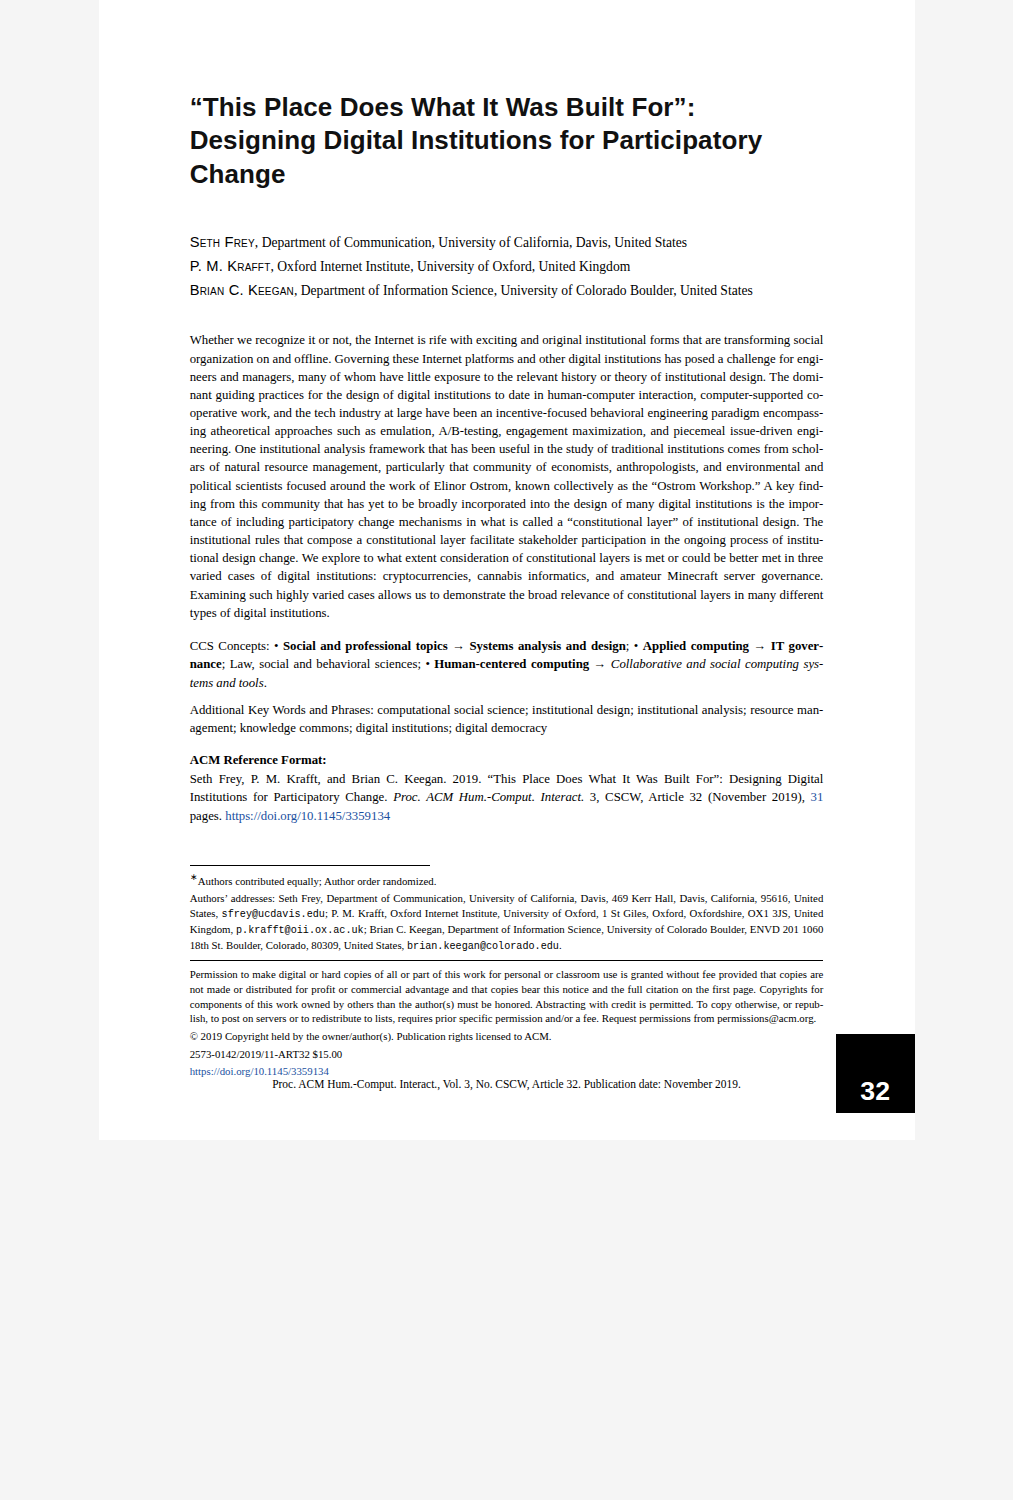“This Place Does What It Was Built For”: Designing Digital Institutions for Participatory Change
Seth Frey, Department of Communication, University of California, Davis, United States
P. M. Krafft, Oxford Internet Institute, University of Oxford, United Kingdom
Brian C. Keegan, Department of Information Science, University of Colorado Boulder, United States
Whether we recognize it or not, the Internet is rife with exciting and original institutional forms that are transforming social organization on and offline. Governing these Internet platforms and other digital institutions has posed a challenge for engineers and managers, many of whom have little exposure to the relevant history or theory of institutional design. The dominant guiding practices for the design of digital institutions to date in human-computer interaction, computer-supported cooperative work, and the tech industry at large have been an incentive-focused behavioral engineering paradigm encompassing atheoretical approaches such as emulation, A/B-testing, engagement maximization, and piecemeal issue-driven engineering. One institutional analysis framework that has been useful in the study of traditional institutions comes from scholars of natural resource management, particularly that community of economists, anthropologists, and environmental and political scientists focused around the work of Elinor Ostrom, known collectively as the “Ostrom Workshop.” A key finding from this community that has yet to be broadly incorporated into the design of many digital institutions is the importance of including participatory change mechanisms in what is called a “constitutional layer” of institutional design. The institutional rules that compose a constitutional layer facilitate stakeholder participation in the ongoing process of institutional design change. We explore to what extent consideration of constitutional layers is met or could be better met in three varied cases of digital institutions: cryptocurrencies, cannabis informatics, and amateur Minecraft server governance. Examining such highly varied cases allows us to demonstrate the broad relevance of constitutional layers in many different types of digital institutions.
CCS Concepts: • Social and professional topics → Systems analysis and design; • Applied computing → IT governance; Law, social and behavioral sciences; • Human-centered computing → Collaborative and social computing systems and tools.
Additional Key Words and Phrases: computational social science; institutional design; institutional analysis; resource management; knowledge commons; digital institutions; digital democracy
ACM Reference Format: Seth Frey, P. M. Krafft, and Brian C. Keegan. 2019. “This Place Does What It Was Built For”: Designing Digital Institutions for Participatory Change. Proc. ACM Hum.-Comput. Interact. 3, CSCW, Article 32 (November 2019), 31 pages. https://doi.org/10.1145/3359134
∗Authors contributed equally; Author order randomized.
Authors’ addresses: Seth Frey, Department of Communication, University of California, Davis, 469 Kerr Hall, Davis, California, 95616, United States, sfrey@ucdavis.edu; P. M. Krafft, Oxford Internet Institute, University of Oxford, 1 St Giles, Oxford, Oxfordshire, OX1 3JS, United Kingdom, p.krafft@oii.ox.ac.uk; Brian C. Keegan, Department of Information Science, University of Colorado Boulder, ENVD 201 1060 18th St. Boulder, Colorado, 80309, United States, brian.keegan@colorado.edu.
Permission to make digital or hard copies of all or part of this work for personal or classroom use is granted without fee provided that copies are not made or distributed for profit or commercial advantage and that copies bear this notice and the full citation on the first page. Copyrights for components of this work owned by others than the author(s) must be honored. Abstracting with credit is permitted. To copy otherwise, or republish, to post on servers or to redistribute to lists, requires prior specific permission and/or a fee. Request permissions from permissions@acm.org.
© 2019 Copyright held by the owner/author(s). Publication rights licensed to ACM.
2573-0142/2019/11-ART32 $15.00
https://doi.org/10.1145/3359134
Proc. ACM Hum.-Comput. Interact., Vol. 3, No. CSCW, Article 32. Publication date: November 2019.
32